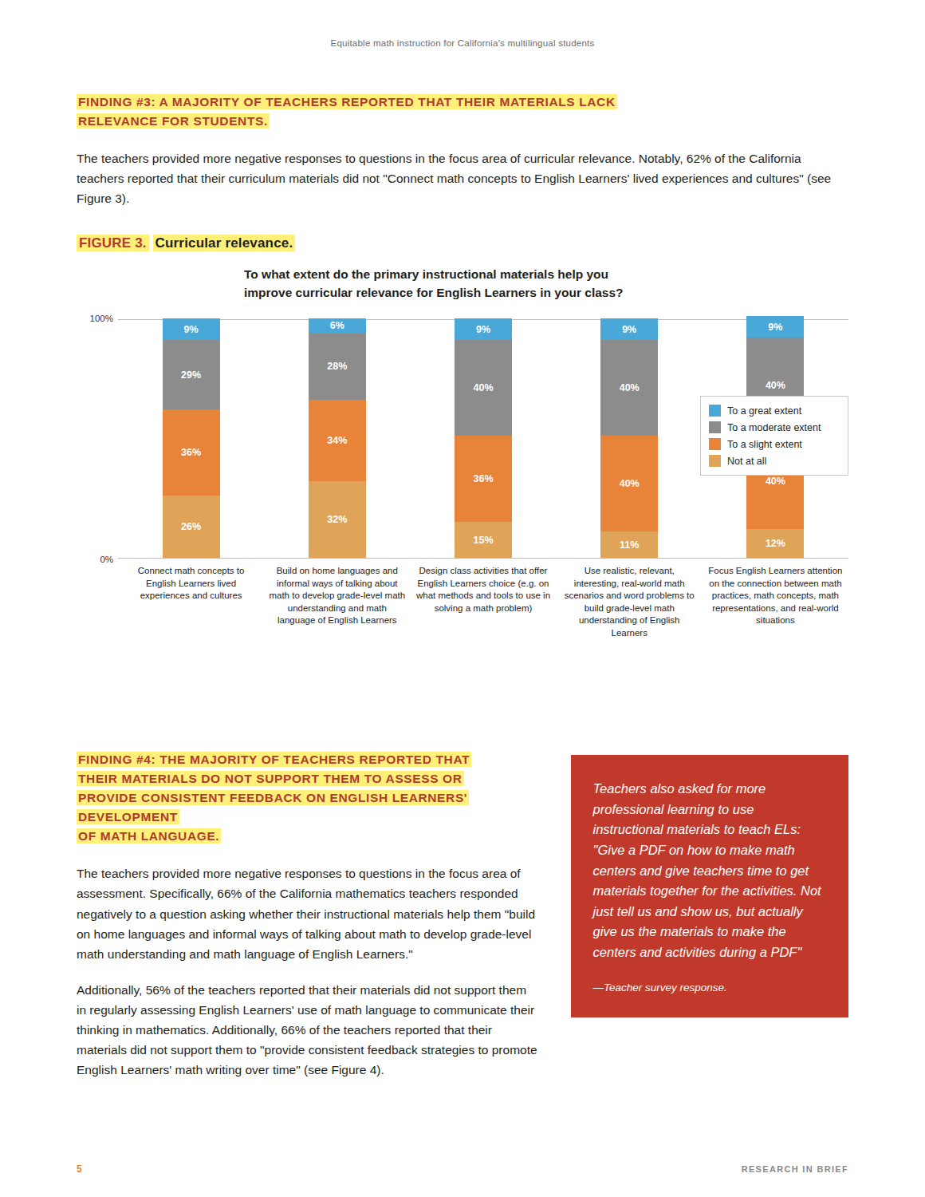Equitable math instruction for California's multilingual students
FINDING #3: A MAJORITY OF TEACHERS REPORTED THAT THEIR MATERIALS LACK
RELEVANCE FOR STUDENTS.
The teachers provided more negative responses to questions in the focus area of curricular relevance. Notably, 62% of the California teachers reported that their curriculum materials did not "Connect math concepts to English Learners' lived experiences and cultures" (see Figure 3).
FIGURE 3. Curricular relevance.
To what extent do the primary instructional materials help you
improve curricular relevance for English Learners in your class?
100% 0%
9%
29%
36%
26%
6%
28%
34%
32%
9%
40%
36%
15%
9%
40%
40%
11%
9%
40%
40%
12%
To a great extent
To a moderate extent
To a slight extent
Not at all
Connect math concepts to English Learners lived experiences and cultures
Build on home languages and informal ways of talking about math to develop grade-level math understanding and math language of English Learners
Design class activities that offer English Learners choice (e.g. on what methods and tools to use in solving a math problem)
Use realistic, relevant, interesting, real-world math scenarios and word problems to build grade-level math understanding of English Learners
Focus English Learners attention on the connection between math practices, math concepts, math representations, and real-world situations
FINDING #4: THE MAJORITY OF TEACHERS REPORTED THAT
THEIR MATERIALS DO NOT SUPPORT THEM TO ASSESS OR
PROVIDE CONSISTENT FEEDBACK ON ENGLISH LEARNERS' DEVELOPMENT
OF MATH LANGUAGE.
The teachers provided more negative responses to questions in the focus area of assessment. Specifically, 66% of the California mathematics teachers responded negatively to a question asking whether their instructional materials help them "build on home languages and informal ways of talking about math to develop grade-level math understanding and math language of English Learners."
Additionally, 56% of the teachers reported that their materials did not support them in regularly assessing English Learners' use of math language to communicate their thinking in mathematics. Additionally, 66% of the teachers reported that their materials did not support them to "provide consistent feedback strategies to promote English Learners' math writing over time" (see Figure 4).
Teachers also asked for more professional learning to use instructional materials to teach ELs: "Give a PDF on how to make math centers and give teachers time to get materials together for the activities. Not just tell us and show us, but actually give us the materials to make the centers and activities during a PDF"
—Teacher survey response.
5
RESEARCH IN BRIEF